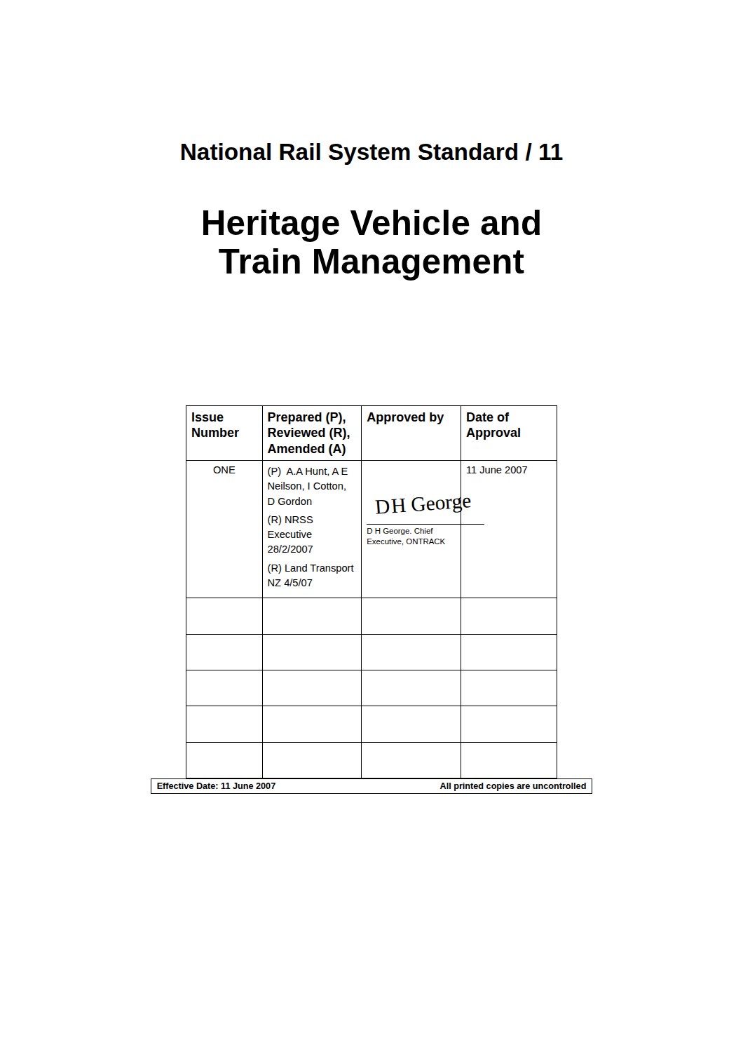National Rail System Standard / 11
Heritage Vehicle and
Train Management
| Issue Number | Prepared (P), Reviewed (R), Amended (A) | Approved by | Date of Approval |
| --- | --- | --- | --- |
| ONE | (P) A.A Hunt, A E Neilson, I Cotton, D Gordon (R) NRSS Executive 28/2/2007 (R) Land Transport NZ 4/5/07 | D H George D H George. Chief Executive, ONTRACK | 11 June 2007 |
Effective Date: 11 June 2007 All printed copies are uncontrolled